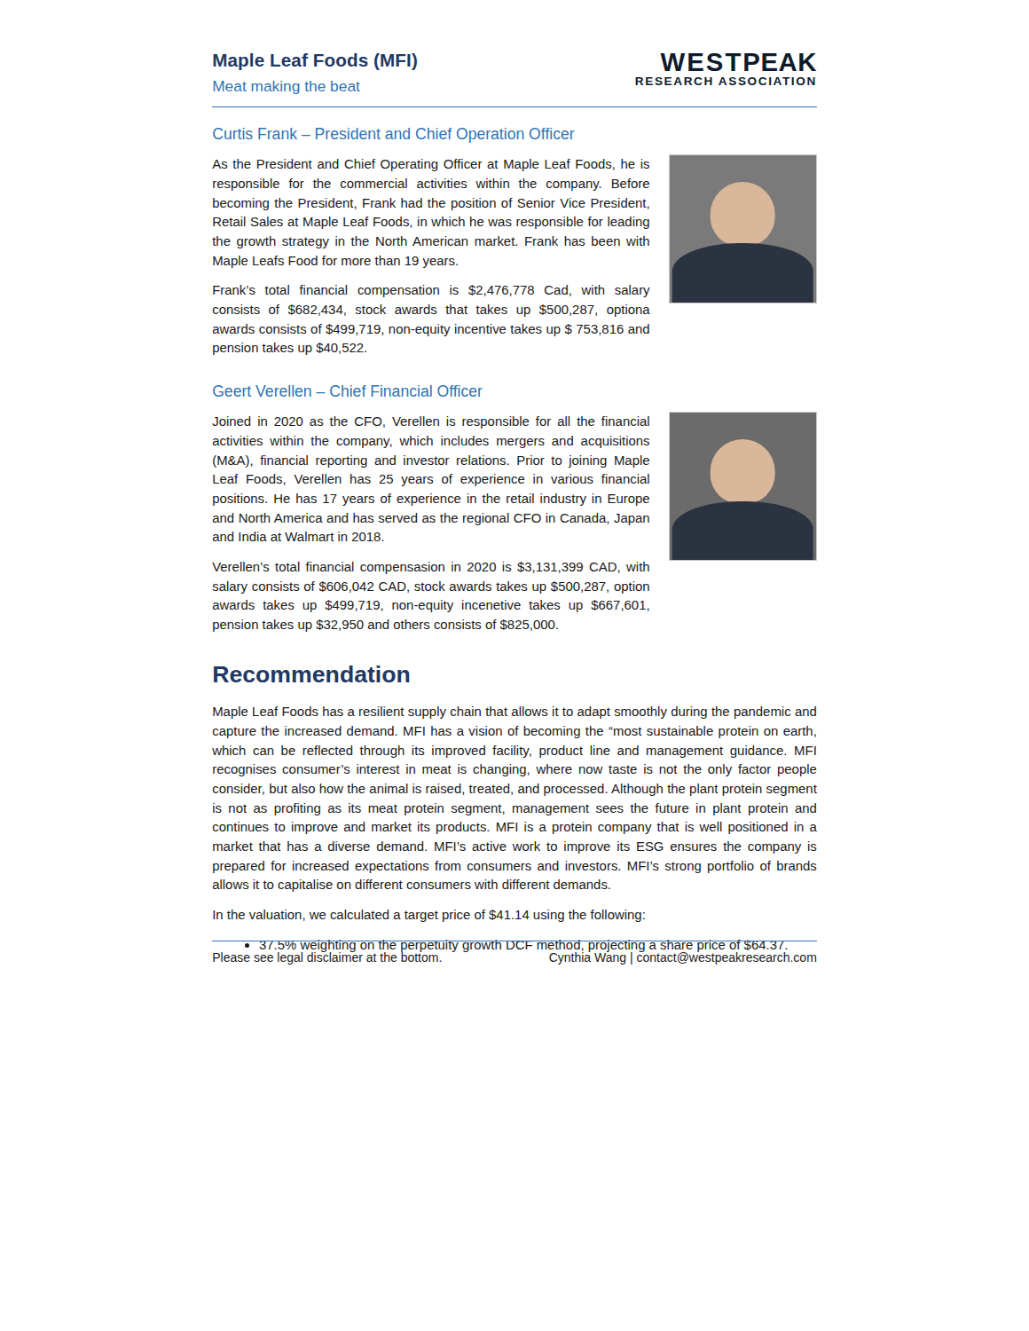Maple Leaf Foods (MFI)
Meat making the beat
WESTPEAK RESEARCH ASSOCIATION
Curtis Frank – President and Chief Operation Officer
As the President and Chief Operating Officer at Maple Leaf Foods, he is responsible for the commercial activities within the company. Before becoming the President, Frank had the position of Senior Vice President, Retail Sales at Maple Leaf Foods, in which he was responsible for leading the growth strategy in the North American market. Frank has been with Maple Leafs Food for more than 19 years.
Frank’s total financial compensation is $2,476,778 Cad, with salary consists of $682,434, stock awards that takes up $500,287, optiona awards consists of $499,719, non-equity incentive takes up $ 753,816 and pension takes up $40,522.
Geert Verellen – Chief Financial Officer
Joined in 2020 as the CFO, Verellen is responsible for all the financial activities within the company, which includes mergers and acquisitions (M&A), financial reporting and investor relations. Prior to joining Maple Leaf Foods, Verellen has 25 years of experience in various financial positions. He has 17 years of experience in the retail industry in Europe and North America and has served as the regional CFO in Canada, Japan and India at Walmart in 2018.
Verellen’s total financial compensasion in 2020 is $3,131,399 CAD, with salary consists of $606,042 CAD, stock awards takes up $500,287, option awards takes up $499,719, non-equity incenetive takes up $667,601, pension takes up $32,950 and others consists of $825,000.
Recommendation
Maple Leaf Foods has a resilient supply chain that allows it to adapt smoothly during the pandemic and capture the increased demand. MFI has a vision of becoming the “most sustainable protein on earth, which can be reflected through its improved facility, product line and management guidance. MFI recognises consumer’s interest in meat is changing, where now taste is not the only factor people consider, but also how the animal is raised, treated, and processed. Although the plant protein segment is not as profiting as its meat protein segment, management sees the future in plant protein and continues to improve and market its products. MFI is a protein company that is well positioned in a market that has a diverse demand. MFI’s active work to improve its ESG ensures the company is prepared for increased expectations from consumers and investors. MFI’s strong portfolio of brands allows it to capitalise on different consumers with different demands.
In the valuation, we calculated a target price of $41.14 using the following:
37.5% weighting on the perpetuity growth DCF method, projecting a share price of $64.37.
Please see legal disclaimer at the bottom.
Cynthia Wang | contact@westpeakresearch.com